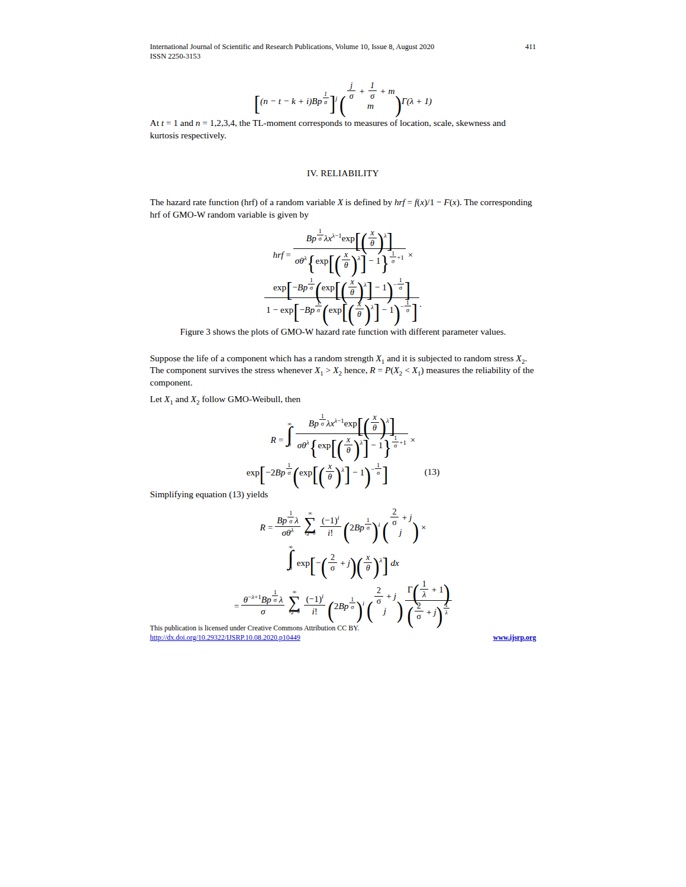International Journal of Scientific and Research Publications, Volume 10, Issue 8, August 2020
ISSN 2250-3153
411
[(n − t − k + i)Bp1 σ]j (jσ + 1 σ + m m) Γ(λ + 1)
At t = 1 and n = 1,2,3,4, the TL-moment corresponds to measures of location, scale, skewness and kurtosis respectively.
IV. RELIABILITY
The hazard rate function (hrf) of a random variable X is defined by hrf = f(x)/1 − F(x). The corresponding hrf of GMO-W random variable is given by
hrf = Bp1 σλxλ−1exp[(xθ)λ] σθλ{exp[(xθ)λ] − 1}1 σ+1 ×
exp[−Bp1 σ(exp[(xθ)λ] − 1)−1 σ] 1 − exp[−Bp1 σ(exp[(xθ)λ] − 1)−1 σ] .
Figure 3 shows the plots of GMO-W hazard rate function with different parameter values.
Suppose the life of a component which has a random strength X1 and it is subjected to random stress X2. The component survives the stress whenever X1 > X2 hence, R = P(X2 < X1) measures the reliability of the component.
Let X1 and X2 follow GMO-Weibull, then
R = ∞∫0 Bp1 σλxλ−1exp[(xθ)λ] σθλ{exp[(xθ)λ] − 1}1 σ+1 ×
exp[−2Bp1 σ(exp[(xθ)λ] − 1)−1 σ] (13)
Simplifying equation (13) yields
R = Bp1 σλ σθλ ∞∑i,j=0 (−1)i i! (2Bp1 σ)i (2 σ + j j) ×
∞∫0 exp[−(2 σ + j)(xθ)λ] dx
= θ−λ+1Bp1 σλ σ ∞∑i,j=0 (−1)i i! (2Bp1 σ)i (2 σ + j j) Γ(1 λ + 1) (2 σ + j)1 λ
This publication is licensed under Creative Commons Attribution CC BY.
http://dx.doi.org/10.29322/IJSRP.10.08.2020.p10449
www.ijsrp.org